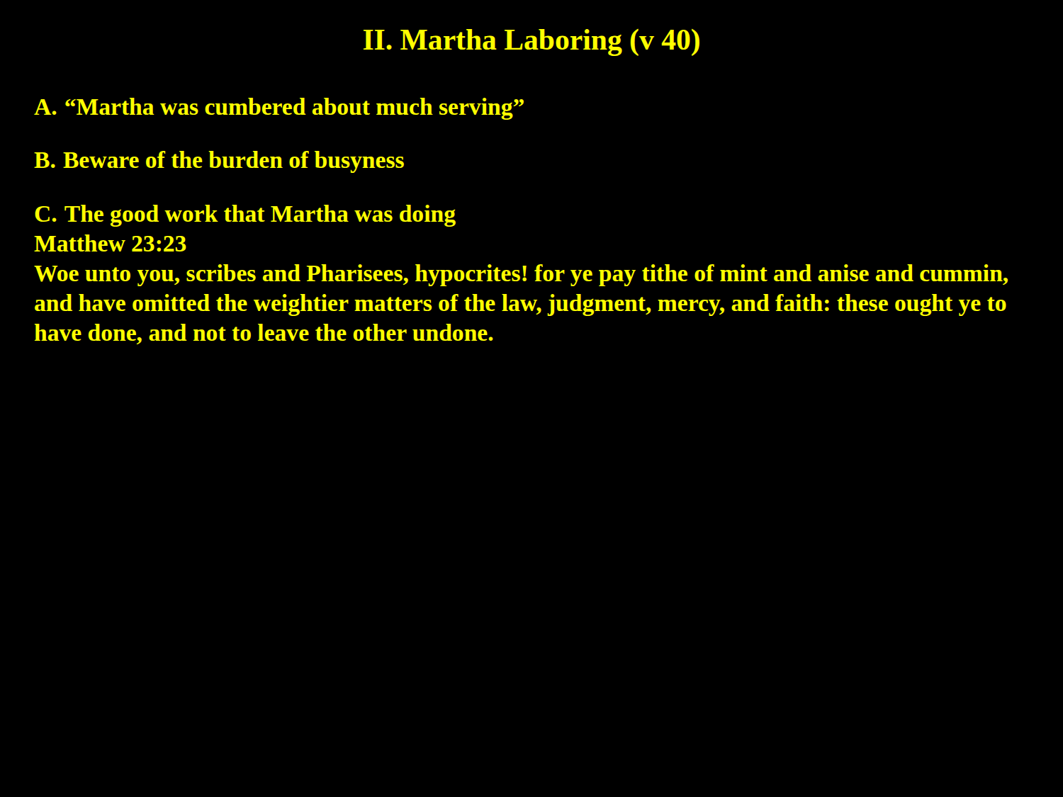II. Martha Laboring (v 40)
A.“Martha was cumbered about much serving”
B. Beware of the burden of busyness
C. The good work that Martha was doing Matthew 23:23 Woe unto you, scribes and Pharisees, hypocrites! for ye pay tithe of mint and anise and cummin, and have omitted the weightier matters of the law, judgment, mercy, and faith: these ought ye to have done, and not to leave the other undone.